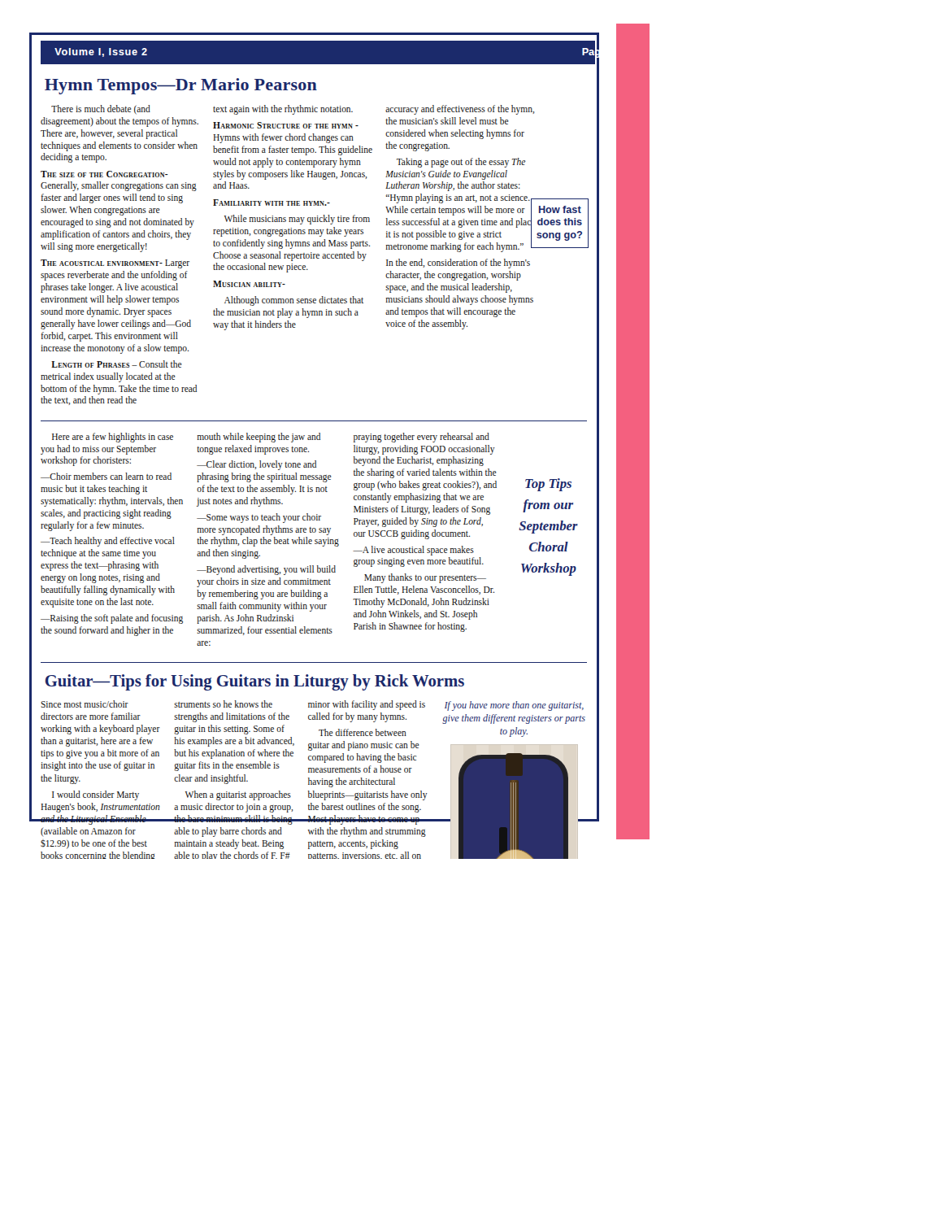Volume I, Issue 2
Page 3
Hymn Tempos—Dr Mario Pearson
How fast does this song go?
There is much debate (and disagreement) about the tempos of hymns. There are, however, several practical techniques and elements to consider when deciding a tempo.
The size of the Congregation- Generally, smaller congregations can sing faster and larger ones will tend to sing slower. When congregations are encouraged to sing and not dominated by amplification of cantors and choirs, they will sing more energetically!
The acoustical environment- Larger spaces reverberate and the unfolding of phrases take longer. A live acoustical environment will help slower tempos sound more dynamic. Dryer spaces generally have lower ceilings and—God forbid, carpet. This environment will increase the monotony of a slow tempo.
Length of Phrases – Consult the metrical index usually located at the bottom of the hymn. Take the time to read the text, and then read the
text again with the rhythmic notation.
Harmonic Structure of the hymn -Hymns with fewer chord changes can benefit from a faster tempo. This guideline would not apply to contemporary hymn styles by composers like Haugen, Joncas, and Haas.
Familiarity with the hymn.-
While musicians may quickly tire from repetition, congregations may take years to confidently sing hymns and Mass parts. Choose a seasonal repertoire accented by the occasional new piece.
Musician ability-
Although common sense dictates that the musician not play a hymn in such a way that it hinders the
accuracy and effectiveness of the hymn, the musician's skill level must be considered when selecting hymns for the congregation.
Taking a page out of the essay The Musician's Guide to Evangelical Lutheran Worship, the author states: “Hymn playing is an art, not a science. While certain tempos will be more or less successful at a given time and place, it is not possible to give a strict metronome marking for each hymn.”
In the end, consideration of the hymn's character, the congregation, worship space, and the musical leadership, musicians should always choose hymns and tempos that will encourage the voice of the assembly.
Here are a few highlights in case you had to miss our September workshop for choristers:
—Choir members can learn to read music but it takes teaching it systematically: rhythm, intervals, then scales, and practicing sight reading regularly for a few minutes.
—Teach healthy and effective vocal technique at the same time you express the text—phrasing with energy on long notes, rising and beautifully falling dynamically with exquisite tone on the last note.
—Raising the soft palate and focusing the sound forward and higher in the
mouth while keeping the jaw and tongue relaxed improves tone.
—Clear diction, lovely tone and phrasing bring the spiritual message of the text to the assembly. It is not just notes and rhythms.
—Some ways to teach your choir more syncopated rhythms are to say the rhythm, clap the beat while saying and then singing.
—Beyond advertising, you will build your choirs in size and commitment by remembering you are building a small faith community within your parish. As John Rudzinski summarized, four essential elements are:
praying together every rehearsal and liturgy, providing FOOD occasionally beyond the Eucharist, emphasizing the sharing of varied talents within the group (who bakes great cookies?), and constantly emphasizing that we are Ministers of Liturgy, leaders of Song Prayer, guided by Sing to the Lord, our USCCB guiding document.
—A live acoustical space makes group singing even more beautiful.
Many thanks to our presenters—Ellen Tuttle, Helena Vasconcellos, Dr. Timothy McDonald, John Rudzinski and John Winkels, and St. Joseph Parish in Shawnee for hosting.
Top Tips from our September Choral Workshop
Guitar—Tips for Using Guitars in Liturgy by Rick Worms
Since most music/choir directors are more familiar working with a keyboard player than a guitarist, here are a few tips to give you a bit more of an insight into the use of guitar in the liturgy.
I would consider Marty Haugen's book, Instrumentation and the Liturgical Ensemble (available on Amazon for $12.99) to be one of the best books concerning the blending of the guitar into a church group. Haugen plays both in-
struments so he knows the strengths and limitations of the guitar in this setting. Some of his examples are a bit advanced, but his explanation of where the guitar fits in the ensemble is clear and insightful.
When a guitarist approaches a music director to join a group, the bare minimum skill is being able to play barre chords and maintain a steady beat. Being able to play the chords of F, F# minor, and B
minor with facility and speed is called for by many hymns.
The difference between guitar and piano music can be compared to having the basic measurements of a house or having the architectural blueprints—guitarists have only the barest outlines of the song. Most players have to come up with the rhythm and strumming pattern, accents, picking patterns, inversions, etc, all on their own. Listening to original
(continued on page 4)
If you have more than one guitarist, give them different registers or parts to play.